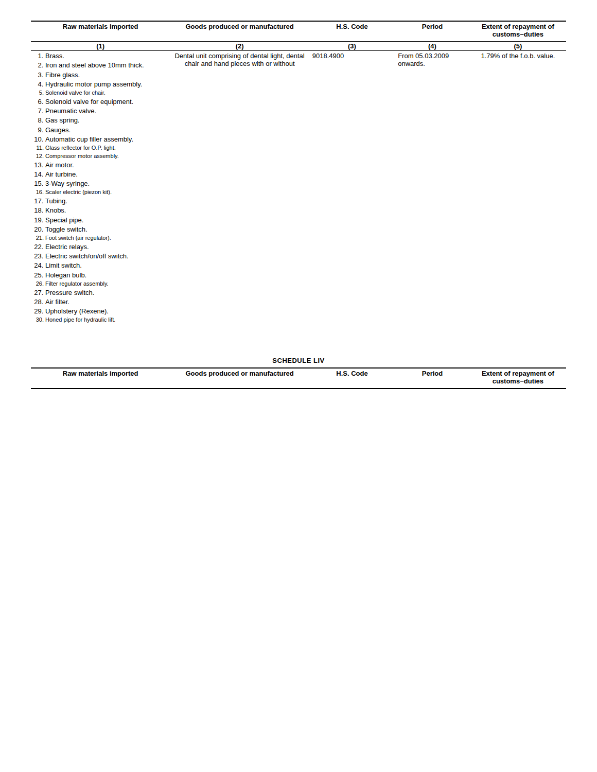| Raw materials imported | Goods produced or manufactured | H.S. Code | Period | Extent of repayment of customs−duties |
| --- | --- | --- | --- | --- |
| (1) | (2) | (3) | (4) | (5) |
| Brass. Iron and steel above 10mm thick. Fibre glass. Hydraulic motor pump assembly. Solenoid valve for chair. Solenoid valve for equipment. Pneumatic valve. Gas spring. Gauges. Automatic cup filler assembly. Glass reflector for O.P. light. Compressor motor assembly. Air motor. Air turbine. 3-Way syringe. Scaler electric (piezon kit). Tubing. Knobs. Special pipe. Toggle switch. Foot switch (air regulator). Electric relays. Electric switch/on/off switch. Limit switch. Holegan bulb. Filter regulator assembly. Pressure switch. Air filter. Upholstery (Rexene). Honed pipe for hydraulic lift. | Dental unit comprising of dental light, dental chair and hand pieces with or without | 9018.4900 | From 05.03.2009 onwards. | 1.79% of the f.o.b. value. |
SCHEDULE LIV
| Raw materials imported | Goods produced or manufactured | H.S. Code | Period | Extent of repayment of customs−duties |
| --- | --- | --- | --- | --- |